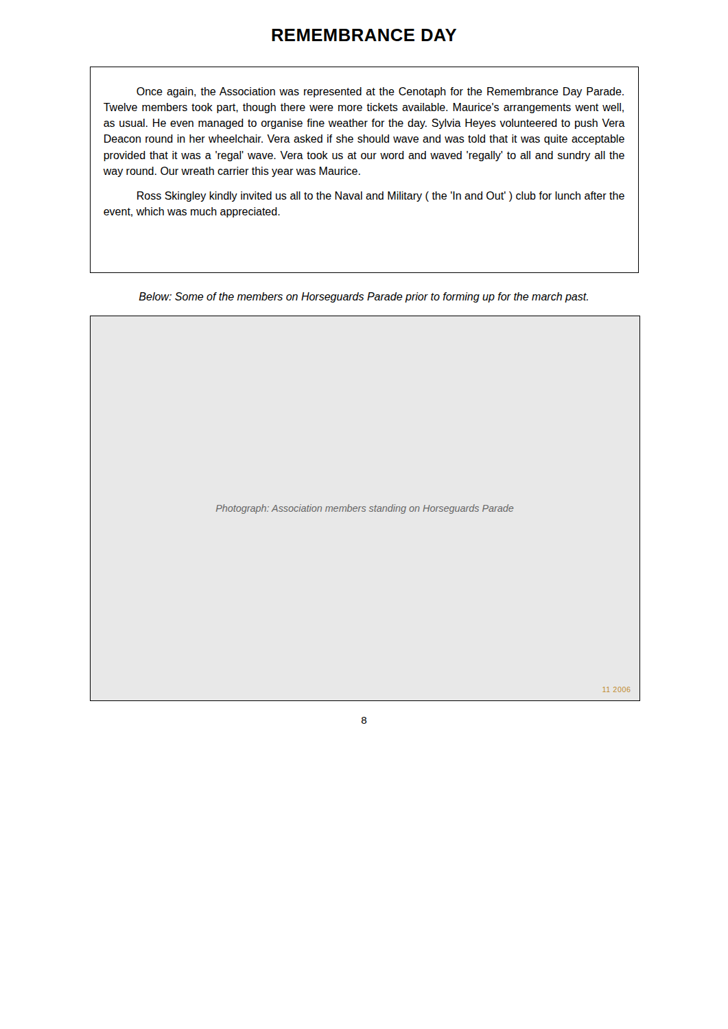REMEMBRANCE DAY
Once again, the Association was represented at the Cenotaph for the Remembrance Day Parade. Twelve members took part, though there were more tickets available. Maurice's arrangements went well, as usual. He even managed to organise fine weather for the day. Sylvia Heyes volunteered to push Vera Deacon round in her wheelchair. Vera asked if she should wave and was told that it was quite acceptable provided that it was a 'regal' wave. Vera took us at our word and waved 'regally' to all and sundry all the way round. Our wreath carrier this year was Maurice.
Ross Skingley kindly invited us all to the Naval and Military ( the 'In and Out' ) club for lunch after the event, which was much appreciated.
Below: Some of the members on Horseguards Parade prior to forming up for the march past.
Photograph: Association members standing on Horseguards Parade 11 2006
8